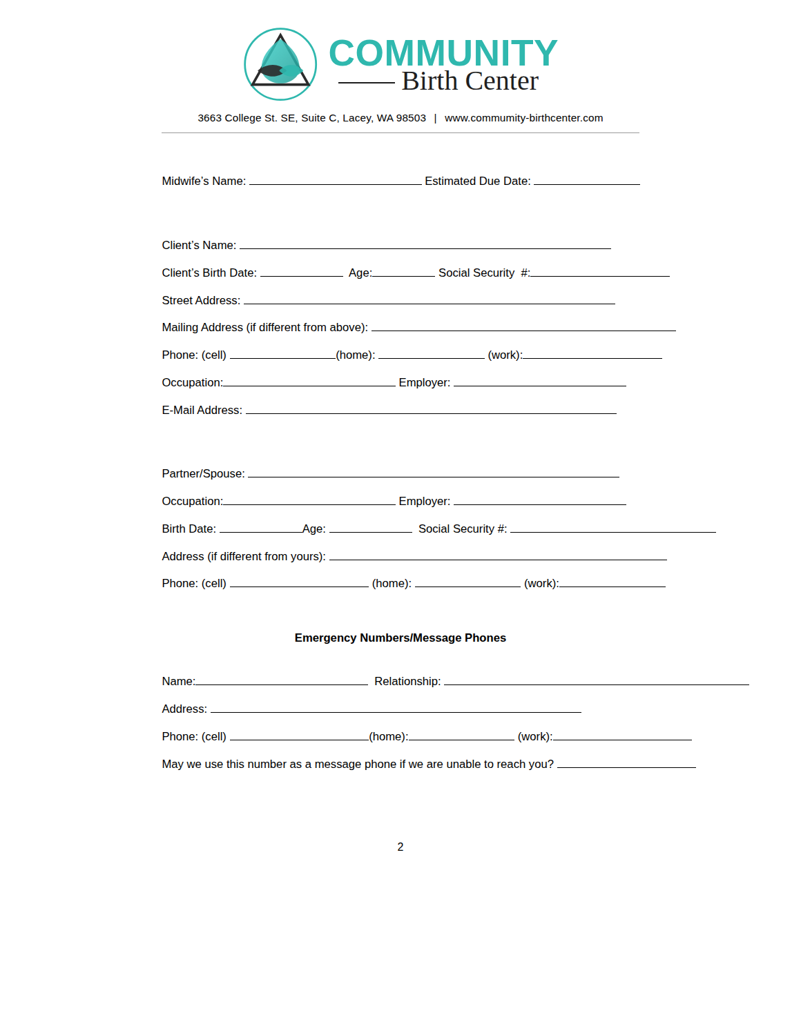COMMUNITY Birth Center
3663 College St. SE, Suite C, Lacey, WA 98503|www.commumity-birthcenter.com
Midwife’s Name: Estimated Due Date:
Client’s Name:
Client’s Birth Date: Age: Social Security #:
Street Address:
Mailing Address (if different from above):
Phone: (cell) (home): (work):
Occupation: Employer:
E-Mail Address:
Partner/Spouse:
Occupation: Employer:
Birth Date: Age: Social Security #:
Address (if different from yours):
Phone: (cell) (home): (work):
Emergency Numbers/Message Phones
Name: Relationship:
Address:
Phone: (cell) (home): (work):
May we use this number as a message phone if we are unable to reach you?
2